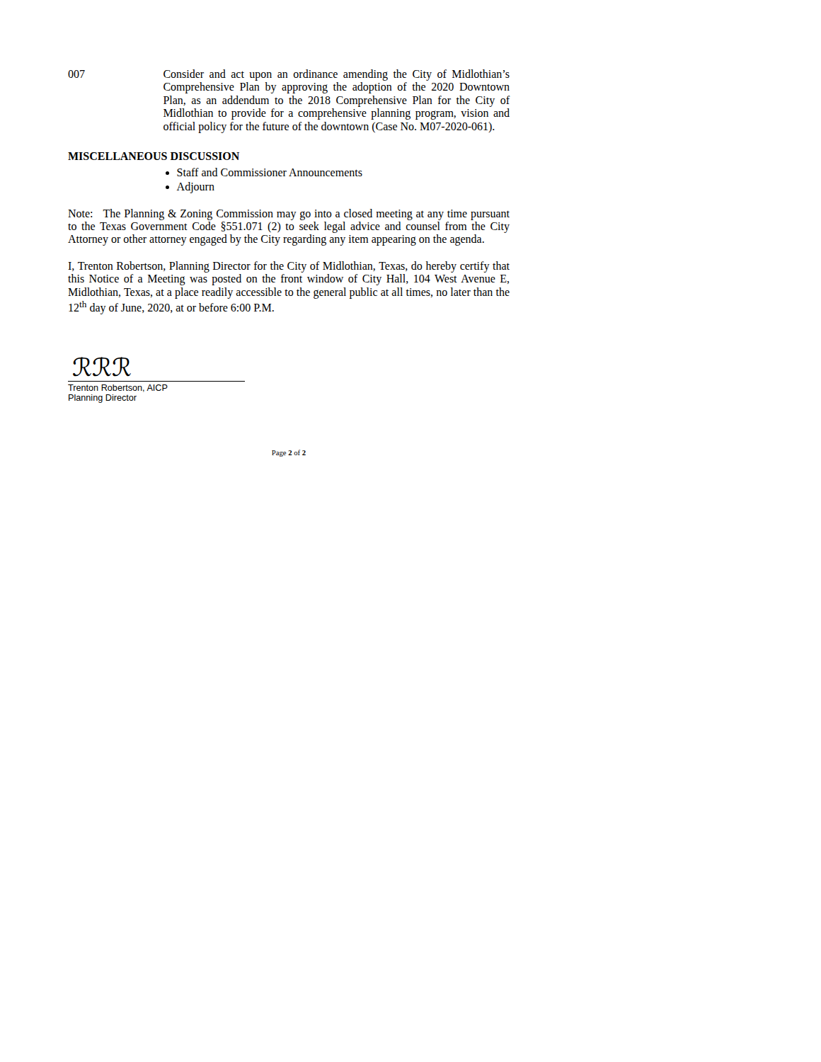007
Consider and act upon an ordinance amending the City of Midlothian’s Comprehensive Plan by approving the adoption of the 2020 Downtown Plan, as an addendum to the 2018 Comprehensive Plan for the City of Midlothian to provide for a comprehensive planning program, vision and official policy for the future of the downtown (Case No. M07-2020-061).
MISCELLANEOUS DISCUSSION
Staff and Commissioner Announcements
Adjourn
Note: The Planning & Zoning Commission may go into a closed meeting at any time pursuant to the Texas Government Code §551.071 (2) to seek legal advice and counsel from the City Attorney or other attorney engaged by the City regarding any item appearing on the agenda.
I, Trenton Robertson, Planning Director for the City of Midlothian, Texas, do hereby certify that this Notice of a Meeting was posted on the front window of City Hall, 104 West Avenue E, Midlothian, Texas, at a place readily accessible to the general public at all times, no later than the 12th day of June, 2020, at or before 6:00 P.M.
ℛℛℛ
Trenton Robertson, AICP
Planning Director
Page 2 of 2